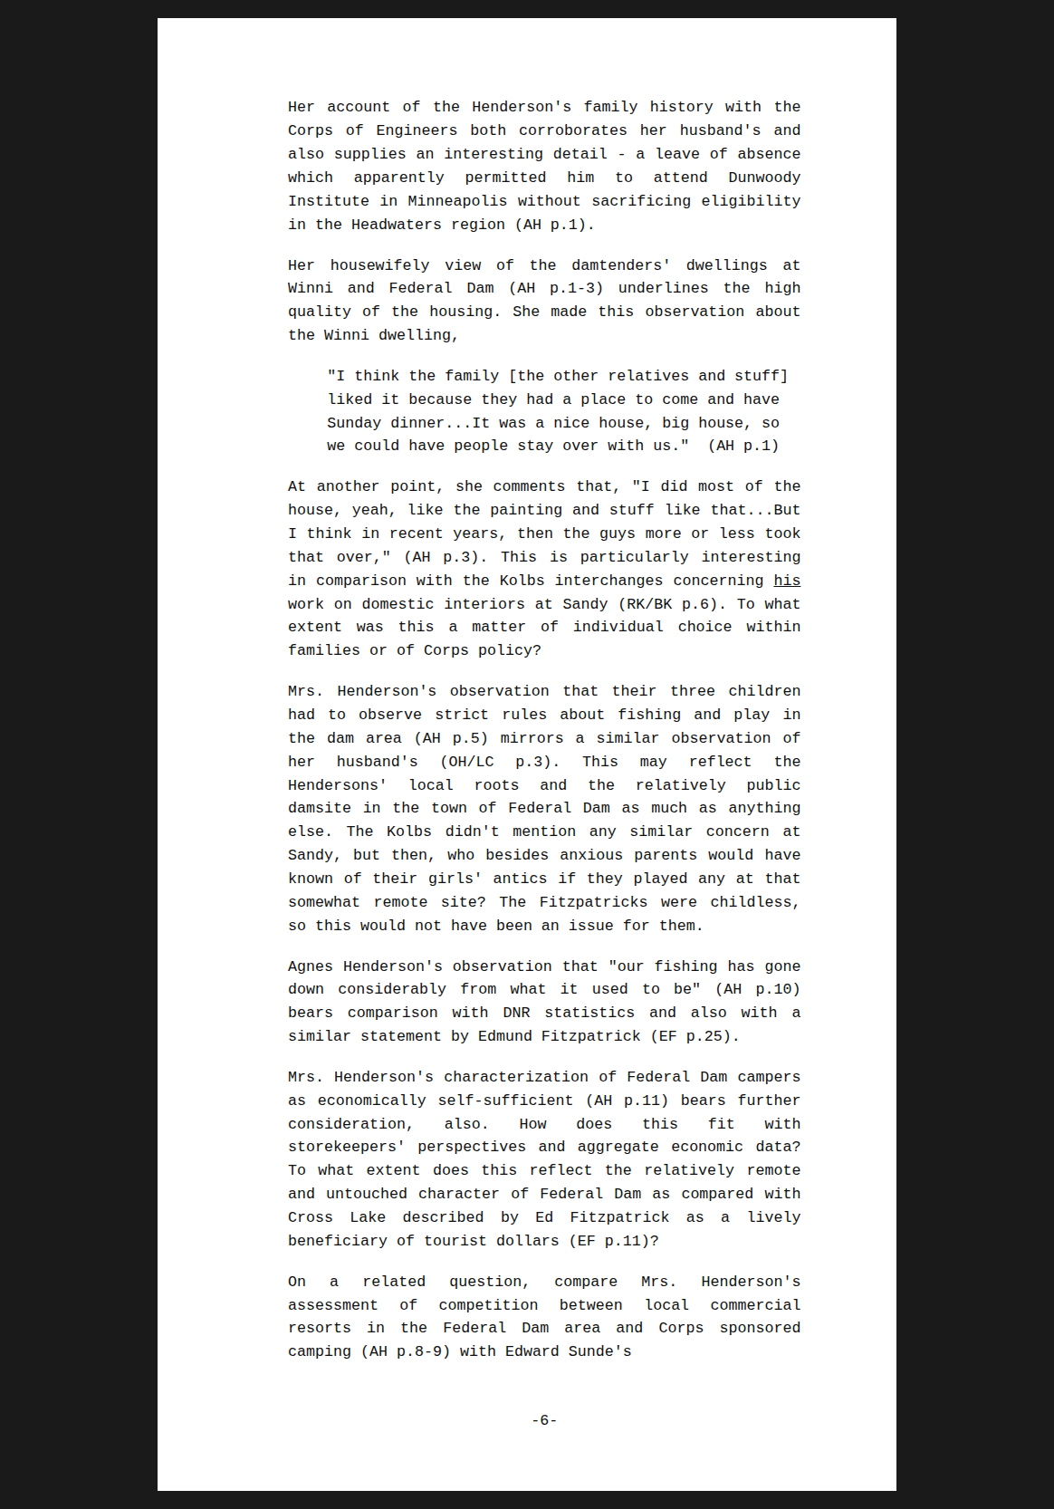Her account of the Henderson's family history with the Corps of Engineers both corroborates her husband's and also supplies an interesting detail - a leave of absence which apparently permitted him to attend Dunwoody Institute in Minneapolis without sacrificing eligibility in the Headwaters region (AH p.1).
Her housewifely view of the damtenders' dwellings at Winni and Federal Dam (AH p.1-3) underlines the high quality of the housing. She made this observation about the Winni dwelling,
"I think the family [the other relatives and stuff] liked it because they had a place to come and have Sunday dinner...It was a nice house, big house, so we could have people stay over with us." (AH p.1)
At another point, she comments that, "I did most of the house, yeah, like the painting and stuff like that...But I think in recent years, then the guys more or less took that over," (AH p.3). This is particularly interesting in comparison with the Kolbs interchanges concerning his work on domestic interiors at Sandy (RK/BK p.6). To what extent was this a matter of individual choice within families or of Corps policy?
Mrs. Henderson's observation that their three children had to observe strict rules about fishing and play in the dam area (AH p.5) mirrors a similar observation of her husband's (OH/LC p.3). This may reflect the Hendersons' local roots and the relatively public damsite in the town of Federal Dam as much as anything else. The Kolbs didn't mention any similar concern at Sandy, but then, who besides anxious parents would have known of their girls' antics if they played any at that somewhat remote site? The Fitzpatricks were childless, so this would not have been an issue for them.
Agnes Henderson's observation that "our fishing has gone down considerably from what it used to be" (AH p.10) bears comparison with DNR statistics and also with a similar statement by Edmund Fitzpatrick (EF p.25).
Mrs. Henderson's characterization of Federal Dam campers as economically self-sufficient (AH p.11) bears further consideration, also. How does this fit with storekeepers' perspectives and aggregate economic data? To what extent does this reflect the relatively remote and untouched character of Federal Dam as compared with Cross Lake described by Ed Fitzpatrick as a lively beneficiary of tourist dollars (EF p.11)?
On a related question, compare Mrs. Henderson's assessment of competition between local commercial resorts in the Federal Dam area and Corps sponsored camping (AH p.8-9) with Edward Sunde's
-6-